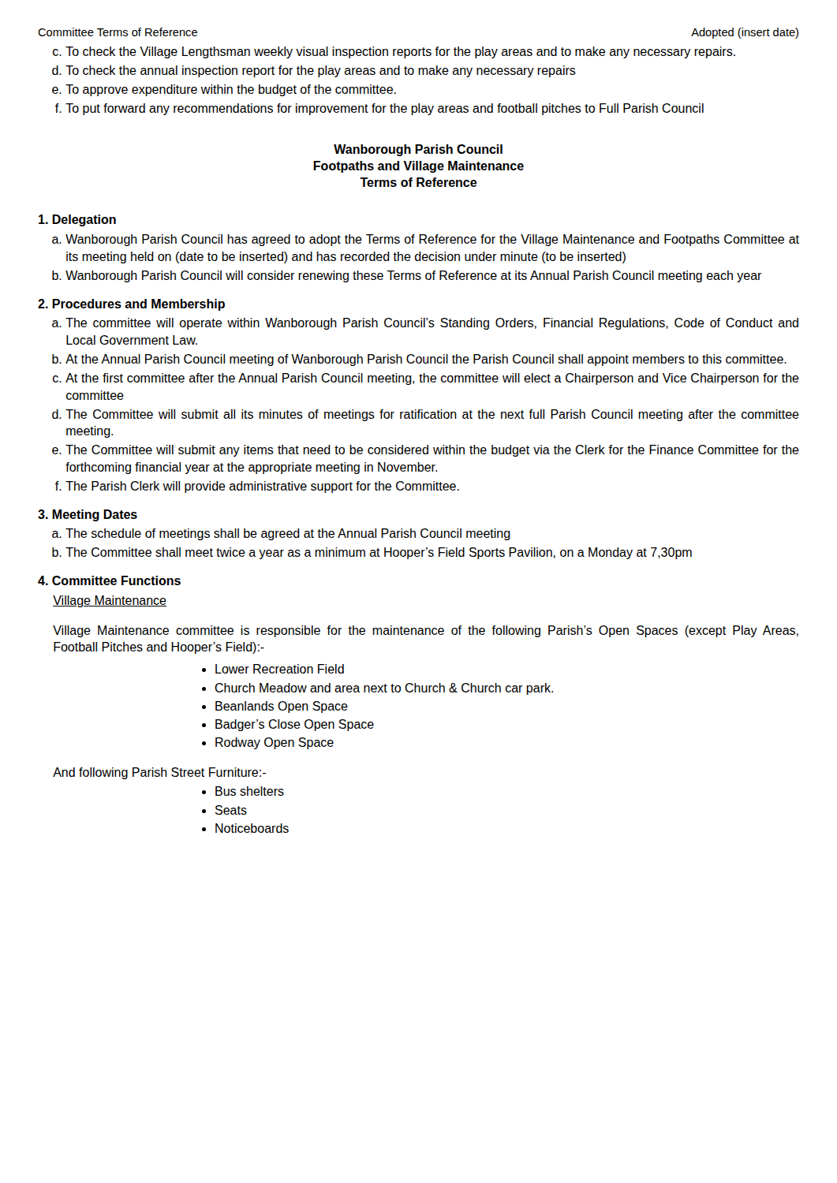Committee Terms of Reference Adopted (insert date)
To check the Village Lengthsman weekly visual inspection reports for the play areas and to make any necessary repairs.
To check the annual inspection report for the play areas and to make any necessary repairs
To approve expenditure within the budget of the committee.
To put forward any recommendations for improvement for the play areas and football pitches to Full Parish Council
Wanborough Parish Council
Footpaths and Village Maintenance
Terms of Reference
1. Delegation
Wanborough Parish Council has agreed to adopt the Terms of Reference for the Village Maintenance and Footpaths Committee at its meeting held on (date to be inserted) and has recorded the decision under minute (to be inserted)
Wanborough Parish Council will consider renewing these Terms of Reference at its Annual Parish Council meeting each year
2. Procedures and Membership
The committee will operate within Wanborough Parish Council’s Standing Orders, Financial Regulations, Code of Conduct and Local Government Law.
At the Annual Parish Council meeting of Wanborough Parish Council the Parish Council shall appoint members to this committee.
At the first committee after the Annual Parish Council meeting, the committee will elect a Chairperson and Vice Chairperson for the committee
The Committee will submit all its minutes of meetings for ratification at the next full Parish Council meeting after the committee meeting.
The Committee will submit any items that need to be considered within the budget via the Clerk for the Finance Committee for the forthcoming financial year at the appropriate meeting in November.
The Parish Clerk will provide administrative support for the Committee.
3. Meeting Dates
The schedule of meetings shall be agreed at the Annual Parish Council meeting
The Committee shall meet twice a year as a minimum at Hooper’s Field Sports Pavilion, on a Monday at 7,30pm
4. Committee Functions
Village Maintenance
Village Maintenance committee is responsible for the maintenance of the following Parish’s Open Spaces (except Play Areas, Football Pitches and Hooper’s Field):-
Lower Recreation Field
Church Meadow and area next to Church & Church car park.
Beanlands Open Space
Badger’s Close Open Space
Rodway Open Space
And following Parish Street Furniture:-
Bus shelters
Seats
Noticeboards